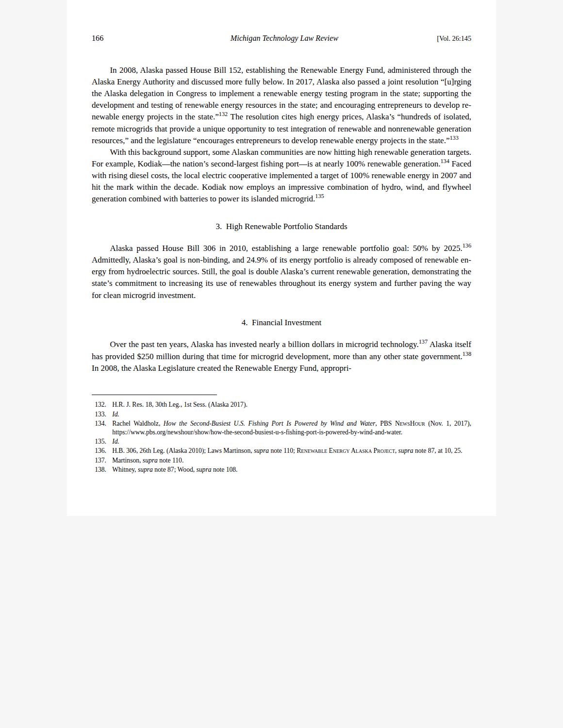166
Michigan Technology Law Review
[Vol. 26:145
In 2008, Alaska passed House Bill 152, establishing the Renewable Energy Fund, administered through the Alaska Energy Authority and discussed more fully below. In 2017, Alaska also passed a joint resolution “[u]rging the Alaska delegation in Congress to implement a renewable energy testing program in the state; supporting the development and testing of renewable energy resources in the state; and encouraging entrepreneurs to develop renewable energy projects in the state.”132 The resolution cites high energy prices, Alaska’s “hundreds of isolated, remote microgrids that provide a unique opportunity to test integration of renewable and nonrenewable generation resources,” and the legislature “encourages entrepreneurs to develop renewable energy projects in the state.”133
With this background support, some Alaskan communities are now hitting high renewable generation targets. For example, Kodiak—the nation’s second-largest fishing port—is at nearly 100% renewable generation.134 Faced with rising diesel costs, the local electric cooperative implemented a target of 100% renewable energy in 2007 and hit the mark within the decade. Kodiak now employs an impressive combination of hydro, wind, and flywheel generation combined with batteries to power its islanded microgrid.135
3. High Renewable Portfolio Standards
Alaska passed House Bill 306 in 2010, establishing a large renewable portfolio goal: 50% by 2025.136 Admittedly, Alaska’s goal is non-binding, and 24.9% of its energy portfolio is already composed of renewable energy from hydroelectric sources. Still, the goal is double Alaska’s current renewable generation, demonstrating the state’s commitment to increasing its use of renewables throughout its energy system and further paving the way for clean microgrid investment.
4. Financial Investment
Over the past ten years, Alaska has invested nearly a billion dollars in microgrid technology.137 Alaska itself has provided $250 million during that time for microgrid development, more than any other state government.138 In 2008, the Alaska Legislature created the Renewable Energy Fund, appropri-
132.
H.R. J. Res. 18, 30th Leg., 1st Sess. (Alaska 2017).
133.
Id.
134.
Rachel Waldholz, How the Second-Busiest U.S. Fishing Port Is Powered by Wind and Water, PBS NewsHour (Nov. 1, 2017), https://www.pbs.org/newshour/show/how-the-second-busiest-u-s-fishing-port-is-powered-by-wind-and-water.
135.
Id.
136.
H.B. 306, 26th Leg. (Alaska 2010); Laws Martinson, supra note 110; Renewable Energy Alaska Project, supra note 87, at 10, 25.
137.
Martinson, supra note 110.
138.
Whitney, supra note 87; Wood, supra note 108.